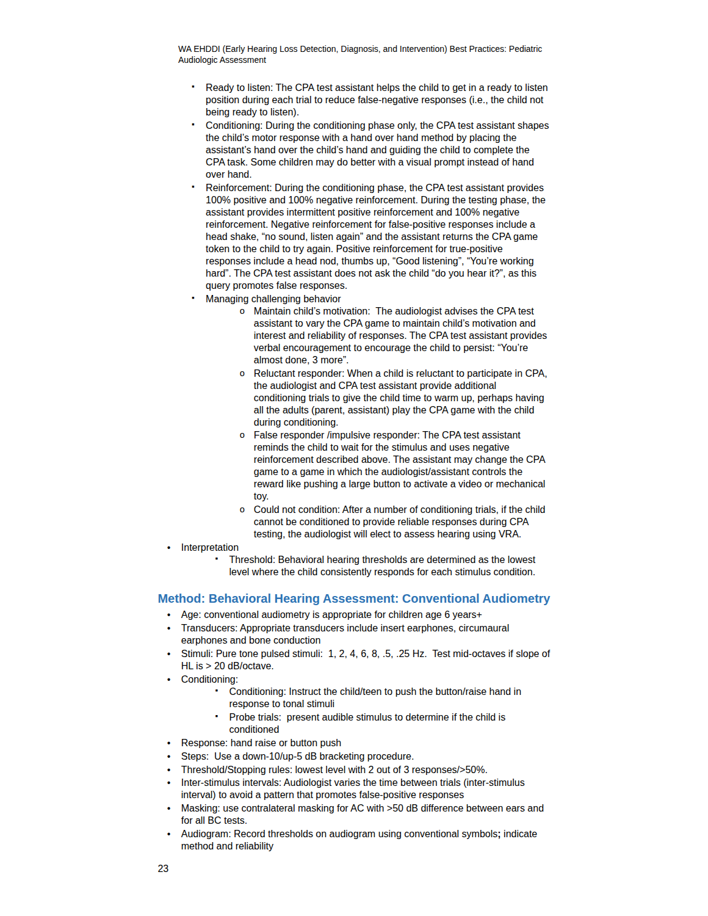WA EHDDI (Early Hearing Loss Detection, Diagnosis, and Intervention) Best Practices: Pediatric Audiologic Assessment
Ready to listen: The CPA test assistant helps the child to get in a ready to listen position during each trial to reduce false-negative responses (i.e., the child not being ready to listen).
Conditioning: During the conditioning phase only, the CPA test assistant shapes the child’s motor response with a hand over hand method by placing the assistant’s hand over the child’s hand and guiding the child to complete the CPA task. Some children may do better with a visual prompt instead of hand over hand.
Reinforcement: During the conditioning phase, the CPA test assistant provides 100% positive and 100% negative reinforcement. During the testing phase, the assistant provides intermittent positive reinforcement and 100% negative reinforcement. Negative reinforcement for false-positive responses include a head shake, “no sound, listen again” and the assistant returns the CPA game token to the child to try again. Positive reinforcement for true-positive responses include a head nod, thumbs up, “Good listening”, “You’re working hard”. The CPA test assistant does not ask the child “do you hear it?”, as this query promotes false responses.
Managing challenging behavior
Maintain child’s motivation: The audiologist advises the CPA test assistant to vary the CPA game to maintain child’s motivation and interest and reliability of responses. The CPA test assistant provides verbal encouragement to encourage the child to persist: “You’re almost done, 3 more”.
Reluctant responder: When a child is reluctant to participate in CPA, the audiologist and CPA test assistant provide additional conditioning trials to give the child time to warm up, perhaps having all the adults (parent, assistant) play the CPA game with the child during conditioning.
False responder /impulsive responder: The CPA test assistant reminds the child to wait for the stimulus and uses negative reinforcement described above. The assistant may change the CPA game to a game in which the audiologist/assistant controls the reward like pushing a large button to activate a video or mechanical toy.
Could not condition: After a number of conditioning trials, if the child cannot be conditioned to provide reliable responses during CPA testing, the audiologist will elect to assess hearing using VRA.
Interpretation
Threshold: Behavioral hearing thresholds are determined as the lowest level where the child consistently responds for each stimulus condition.
Method: Behavioral Hearing Assessment: Conventional Audiometry
Age: conventional audiometry is appropriate for children age 6 years+
Transducers: Appropriate transducers include insert earphones, circumaural earphones and bone conduction
Stimuli: Pure tone pulsed stimuli: 1, 2, 4, 6, 8, .5, .25 Hz. Test mid-octaves if slope of HL is > 20 dB/octave.
Conditioning:
Conditioning: Instruct the child/teen to push the button/raise hand in response to tonal stimuli
Probe trials: present audible stimulus to determine if the child is conditioned
Response: hand raise or button push
Steps: Use a down-10/up-5 dB bracketing procedure.
Threshold/Stopping rules: lowest level with 2 out of 3 responses/>50%.
Inter-stimulus intervals: Audiologist varies the time between trials (inter-stimulus interval) to avoid a pattern that promotes false-positive responses
Masking: use contralateral masking for AC with >50 dB difference between ears and for all BC tests.
Audiogram: Record thresholds on audiogram using conventional symbols; indicate method and reliability
23